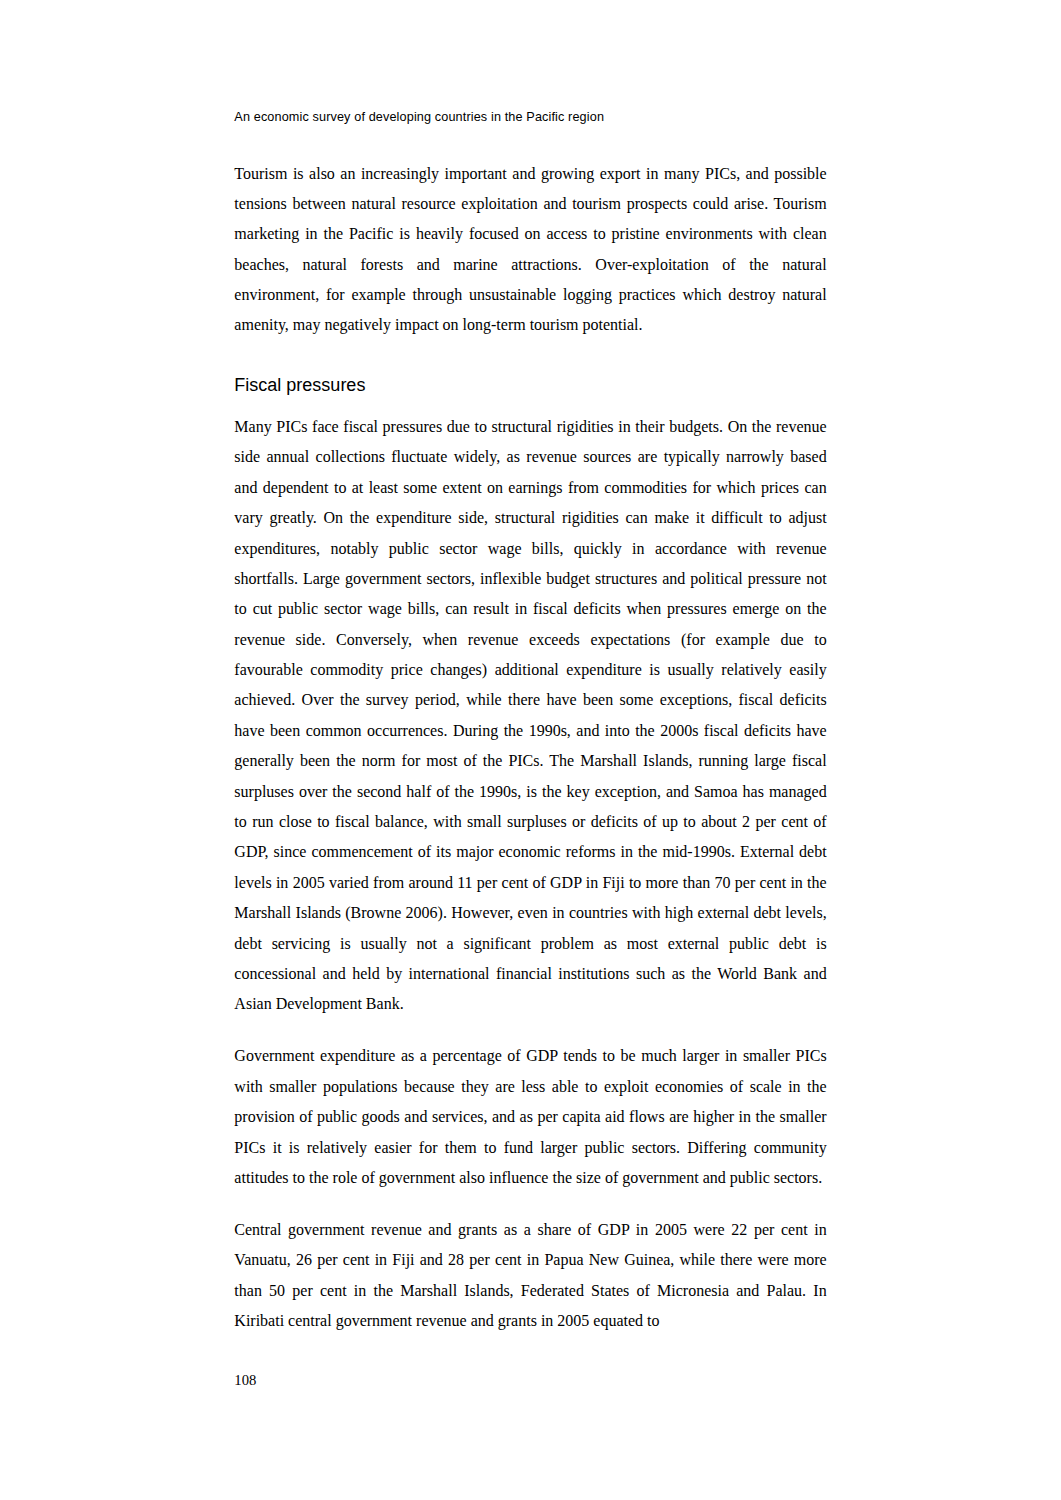An economic survey of developing countries in the Pacific region
Tourism is also an increasingly important and growing export in many PICs, and possible tensions between natural resource exploitation and tourism prospects could arise. Tourism marketing in the Pacific is heavily focused on access to pristine environments with clean beaches, natural forests and marine attractions. Over-exploitation of the natural environment, for example through unsustainable logging practices which destroy natural amenity, may negatively impact on long-term tourism potential.
Fiscal pressures
Many PICs face fiscal pressures due to structural rigidities in their budgets. On the revenue side annual collections fluctuate widely, as revenue sources are typically narrowly based and dependent to at least some extent on earnings from commodities for which prices can vary greatly. On the expenditure side, structural rigidities can make it difficult to adjust expenditures, notably public sector wage bills, quickly in accordance with revenue shortfalls. Large government sectors, inflexible budget structures and political pressure not to cut public sector wage bills, can result in fiscal deficits when pressures emerge on the revenue side. Conversely, when revenue exceeds expectations (for example due to favourable commodity price changes) additional expenditure is usually relatively easily achieved. Over the survey period, while there have been some exceptions, fiscal deficits have been common occurrences. During the 1990s, and into the 2000s fiscal deficits have generally been the norm for most of the PICs. The Marshall Islands, running large fiscal surpluses over the second half of the 1990s, is the key exception, and Samoa has managed to run close to fiscal balance, with small surpluses or deficits of up to about 2 per cent of GDP, since commencement of its major economic reforms in the mid-1990s. External debt levels in 2005 varied from around 11 per cent of GDP in Fiji to more than 70 per cent in the Marshall Islands (Browne 2006). However, even in countries with high external debt levels, debt servicing is usually not a significant problem as most external public debt is concessional and held by international financial institutions such as the World Bank and Asian Development Bank.
Government expenditure as a percentage of GDP tends to be much larger in smaller PICs with smaller populations because they are less able to exploit economies of scale in the provision of public goods and services, and as per capita aid flows are higher in the smaller PICs it is relatively easier for them to fund larger public sectors. Differing community attitudes to the role of government also influence the size of government and public sectors.
Central government revenue and grants as a share of GDP in 2005 were 22 per cent in Vanuatu, 26 per cent in Fiji and 28 per cent in Papua New Guinea, while there were more than 50 per cent in the Marshall Islands, Federated States of Micronesia and Palau. In Kiribati central government revenue and grants in 2005 equated to
108